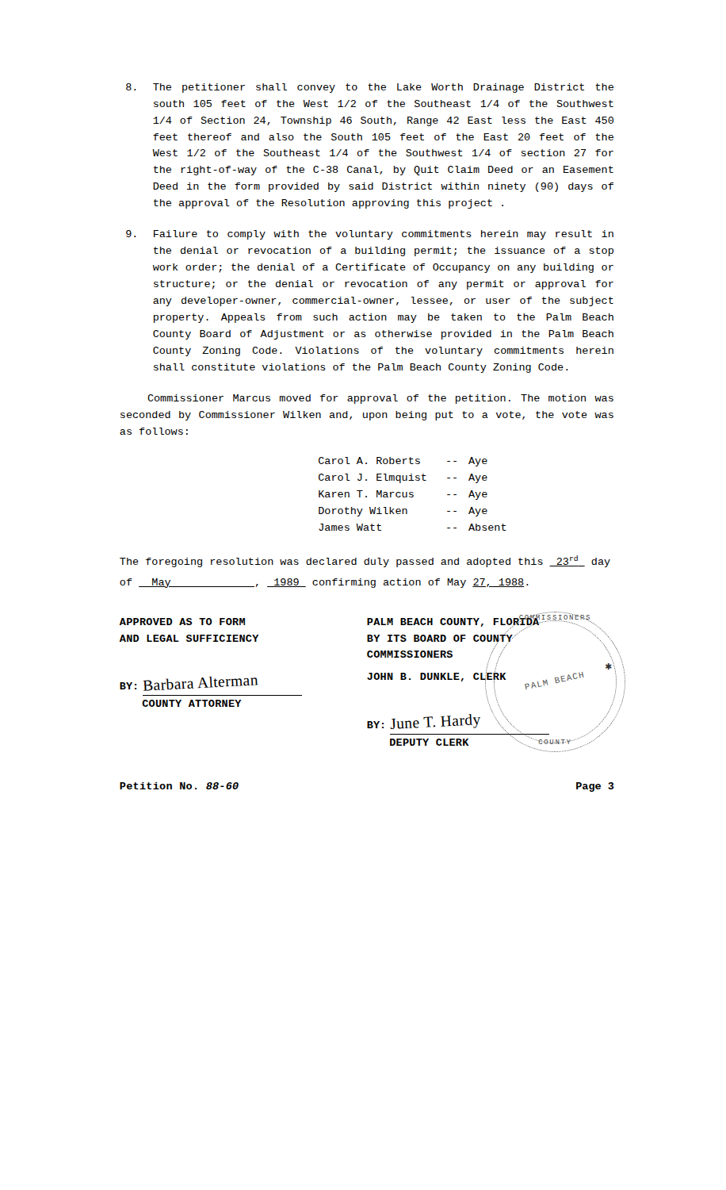8. The petitioner shall convey to the Lake Worth Drainage District the south 105 feet of the West 1/2 of the Southeast 1/4 of the Southwest 1/4 of Section 24, Township 46 South, Range 42 East less the East 450 feet thereof and also the South 105 feet of the East 20 feet of the West 1/2 of the Southeast 1/4 of the Southwest 1/4 of section 27 for the right-of-way of the C-38 Canal, by Quit Claim Deed or an Easement Deed in the form provided by said District within ninety (90) days of the approval of the Resolution approving this project .
9. Failure to comply with the voluntary commitments herein may result in the denial or revocation of a building permit; the issuance of a stop work order; the denial of a Certificate of Occupancy on any building or structure; or the denial or revocation of any permit or approval for any developer-owner, commercial-owner, lessee, or user of the subject property. Appeals from such action may be taken to the Palm Beach County Board of Adjustment or as otherwise provided in the Palm Beach County Zoning Code. Violations of the voluntary commitments herein shall constitute violations of the Palm Beach County Zoning Code.
Commissioner Marcus moved for approval of the petition. The motion was seconded by Commissioner Wilken and, upon being put to a vote, the vote was as follows:
| Carol A. Roberts | -- | Aye |
| Carol J. Elmquist | -- | Aye |
| Karen T. Marcus | -- | Aye |
| Dorothy Wilken | -- | Aye |
| James Watt | -- | Absent |
The foregoing resolution was declared duly passed and adopted this 23rd day of May , 1989 confirming action of May 27, 1988.
APPROVED AS TO FORM
AND LEGAL SUFFICIENCY
BY: Barbara Alterman
COUNTY ATTORNEY
COMMISSIONERS
PALM BEACH
✱
COUNTY
PALM BEACH COUNTY, FLORIDA
BY ITS BOARD OF COUNTY
COMMISSIONERS
JOHN B. DUNKLE, CLERK
BY: June T. Hardy
DEPUTY CLERK
Petition No. 88-60
Page 3